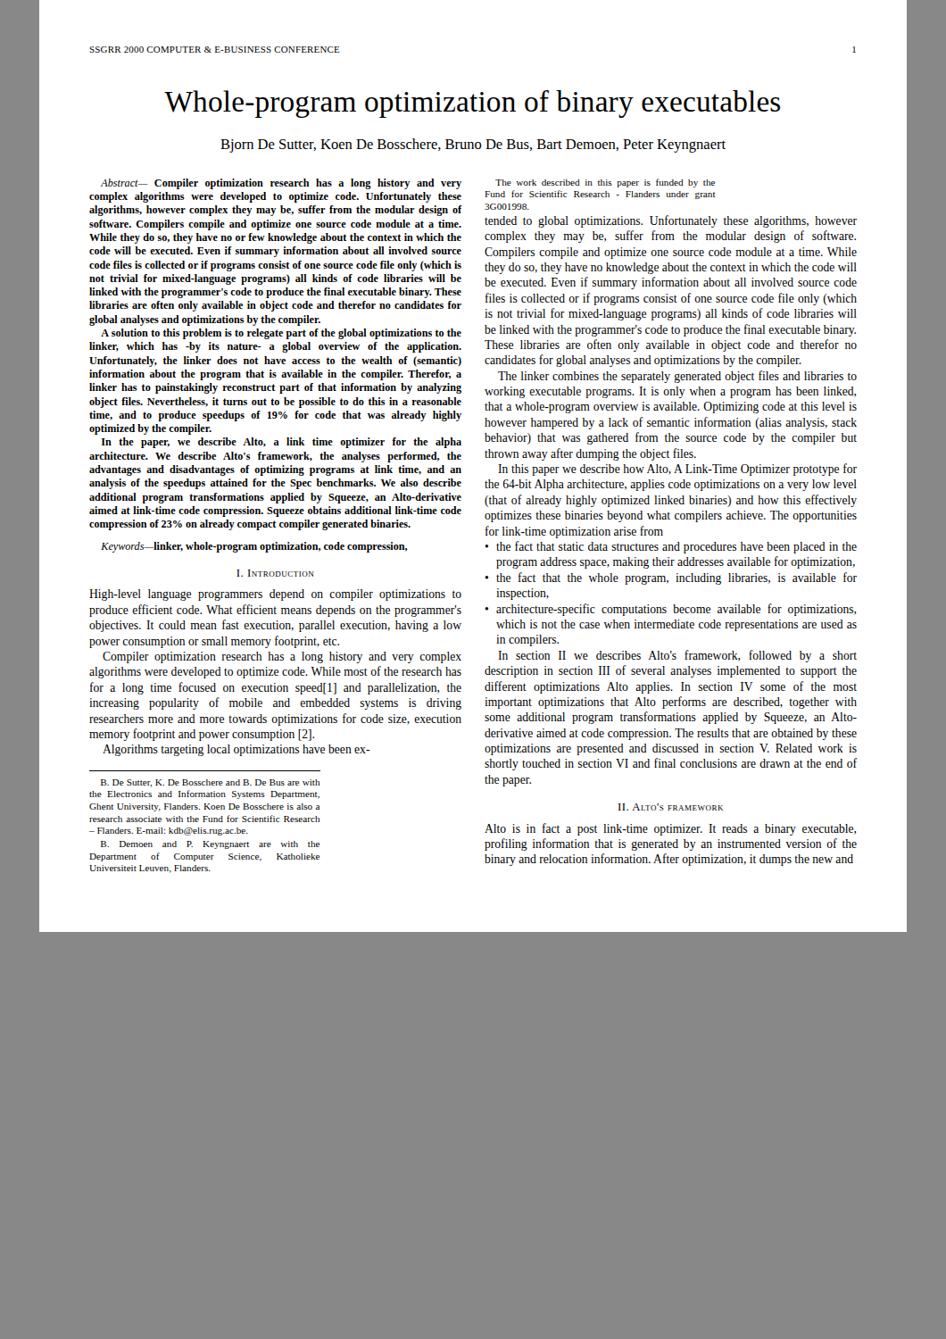SSGRR 2000 Computer & E-Business Conference 1
Whole-program optimization of binary executables
Bjorn De Sutter, Koen De Bosschere, Bruno De Bus, Bart Demoen, Peter Keyngnaert
Abstract— Compiler optimization research has a long history and very complex algorithms were developed to optimize code. Unfortunately these algorithms, however complex they may be, suffer from the modular design of software. Compilers compile and optimize one source code module at a time. While they do so, they have no or few knowledge about the context in which the code will be executed. Even if summary information about all involved source code files is collected or if programs consist of one source code file only (which is not trivial for mixed-language programs) all kinds of code libraries will be linked with the programmer's code to produce the final executable binary. These libraries are often only available in object code and therefor no candidates for global analyses and optimizations by the compiler.
A solution to this problem is to relegate part of the global optimizations to the linker, which has -by its nature- a global overview of the application. Unfortunately, the linker does not have access to the wealth of (semantic) information about the program that is available in the compiler. Therefor, a linker has to painstakingly reconstruct part of that information by analyzing object files. Nevertheless, it turns out to be possible to do this in a reasonable time, and to produce speedups of 19% for code that was already highly optimized by the compiler.
In the paper, we describe Alto, a link time optimizer for the alpha architecture. We describe Alto's framework, the analyses performed, the advantages and disadvantages of optimizing programs at link time, and an analysis of the speedups attained for the Spec benchmarks. We also describe additional program transformations applied by Squeeze, an Alto-derivative aimed at link-time code compression. Squeeze obtains additional link-time code compression of 23% on already compact compiler generated binaries.
Keywords—linker, whole-program optimization, code compression,
I. Introduction
High-level language programmers depend on compiler optimizations to produce efficient code. What efficient means depends on the programmer's objectives. It could mean fast execution, parallel execution, having a low power consumption or small memory footprint, etc.
Compiler optimization research has a long history and very complex algorithms were developed to optimize code. While most of the research has for a long time focused on execution speed[1] and parallelization, the increasing popularity of mobile and embedded systems is driving researchers more and more towards optimizations for code size, execution memory footprint and power consumption [2].
Algorithms targeting local optimizations have been ex-
B. De Sutter, K. De Bosschere and B. De Bus are with the Electronics and Information Systems Department, Ghent University, Flanders. Koen De Bosschere is also a research associate with the Fund for Scientific Research – Flanders. E-mail: kdb@elis.rug.ac.be.
B. Demoen and P. Keyngnaert are with the Department of Computer Science, Katholieke Universiteit Leuven, Flanders.
The work described in this paper is funded by the Fund for Scientific Research - Flanders under grant 3G001998.
tended to global optimizations. Unfortunately these algorithms, however complex they may be, suffer from the modular design of software. Compilers compile and optimize one source code module at a time. While they do so, they have no knowledge about the context in which the code will be executed. Even if summary information about all involved source code files is collected or if programs consist of one source code file only (which is not trivial for mixed-language programs) all kinds of code libraries will be linked with the programmer's code to produce the final executable binary. These libraries are often only available in object code and therefor no candidates for global analyses and optimizations by the compiler.
The linker combines the separately generated object files and libraries to working executable programs. It is only when a program has been linked, that a whole-program overview is available. Optimizing code at this level is however hampered by a lack of semantic information (alias analysis, stack behavior) that was gathered from the source code by the compiler but thrown away after dumping the object files.
In this paper we describe how Alto, A Link-Time Optimizer prototype for the 64-bit Alpha architecture, applies code optimizations on a very low level (that of already highly optimized linked binaries) and how this effectively optimizes these binaries beyond what compilers achieve. The opportunities for link-time optimization arise from
the fact that static data structures and procedures have been placed in the program address space, making their addresses available for optimization,
the fact that the whole program, including libraries, is available for inspection,
architecture-specific computations become available for optimizations, which is not the case when intermediate code representations are used as in compilers.
In section II we describes Alto's framework, followed by a short description in section III of several analyses implemented to support the different optimizations Alto applies. In section IV some of the most important optimizations that Alto performs are described, together with some additional program transformations applied by Squeeze, an Alto-derivative aimed at code compression. The results that are obtained by these optimizations are presented and discussed in section V. Related work is shortly touched in section VI and final conclusions are drawn at the end of the paper.
II. Alto's framework
Alto is in fact a post link-time optimizer. It reads a binary executable, profiling information that is generated by an instrumented version of the binary and relocation information. After optimization, it dumps the new and